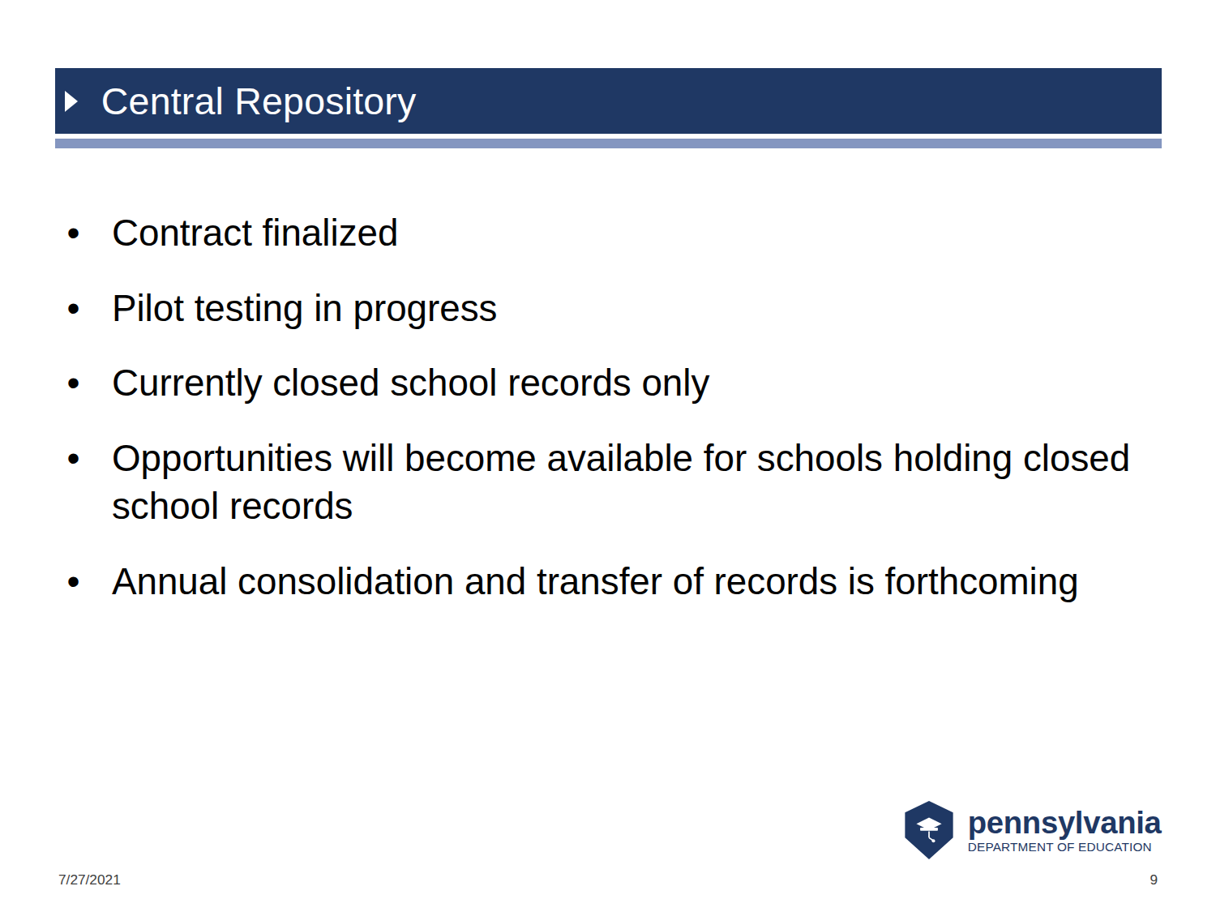Central Repository
Contract finalized
Pilot testing in progress
Currently closed school records only
Opportunities will become available for schools holding closed school records
Annual consolidation and transfer of records is forthcoming
pennsylvania DEPARTMENT OF EDUCATION
7/27/2021
9